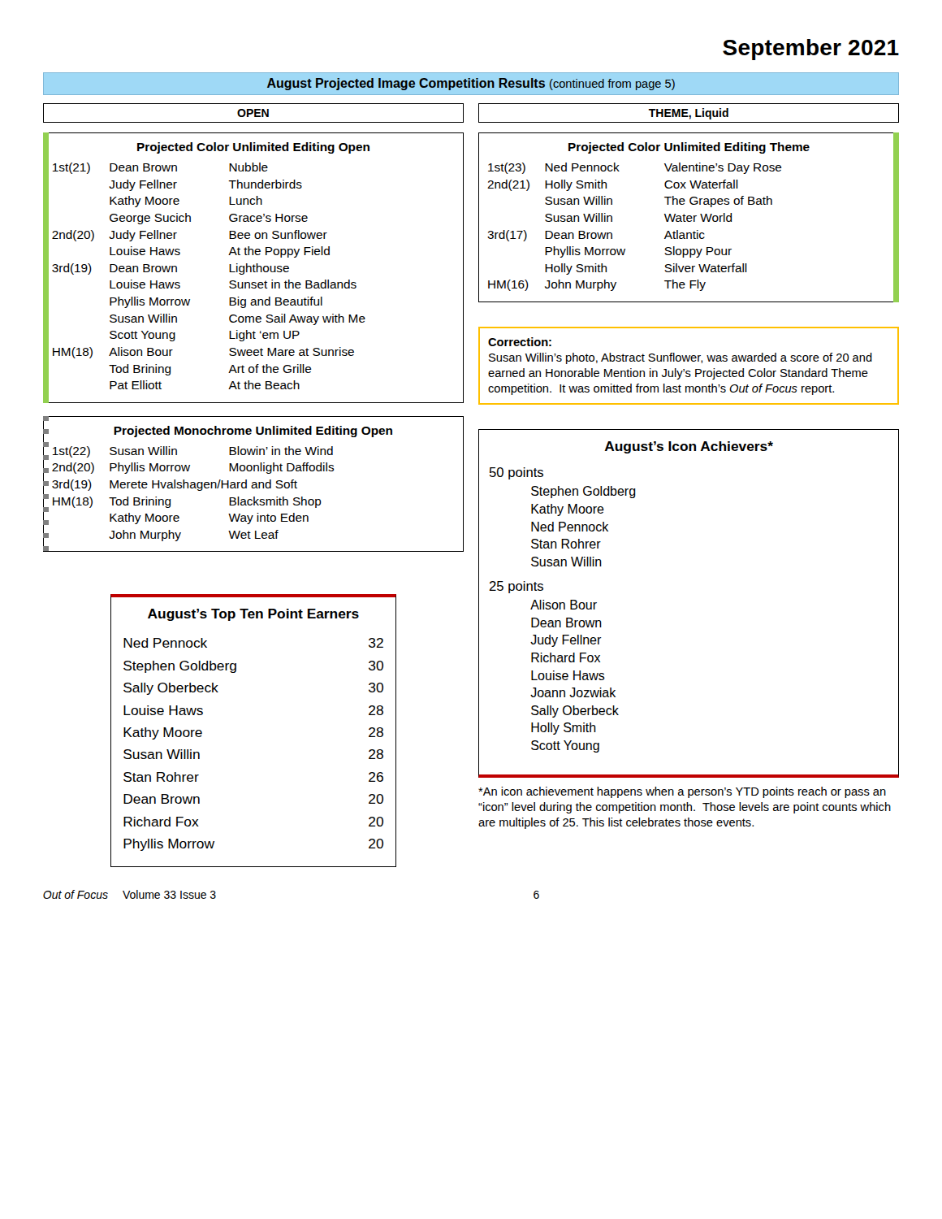September 2021
August Projected Image Competition Results (continued from page 5)
OPEN
Projected Color Unlimited Editing Open
| 1st(21) | Dean Brown | Nubble |
| | Judy Fellner | Thunderbirds |
| | Kathy Moore | Lunch |
| | George Sucich | Grace’s Horse |
| 2nd(20) | Judy Fellner | Bee on Sunflower |
| | Louise Haws | At the Poppy Field |
| 3rd(19) | Dean Brown | Lighthouse |
| | Louise Haws | Sunset in the Badlands |
| | Phyllis Morrow | Big and Beautiful |
| | Susan Willin | Come Sail Away with Me |
| | Scott Young | Light ‘em UP |
| HM(18) | Alison Bour | Sweet Mare at Sunrise |
| | Tod Brining | Art of the Grille |
| | Pat Elliott | At the Beach |
Projected Monochrome Unlimited Editing Open
| 1st(22) | Susan Willin | Blowin’ in the Wind |
| 2nd(20) | Phyllis Morrow | Moonlight Daffodils |
| 3rd(19) | Merete Hvalshagen/Hard and Soft |
| HM(18) | Tod Brining | Blacksmith Shop |
| | Kathy Moore | Way into Eden |
| | John Murphy | Wet Leaf |
August’s Top Ten Point Earners
| Ned Pennock | 32 |
| Stephen Goldberg | 30 |
| Sally Oberbeck | 30 |
| Louise Haws | 28 |
| Kathy Moore | 28 |
| Susan Willin | 28 |
| Stan Rohrer | 26 |
| Dean Brown | 20 |
| Richard Fox | 20 |
| Phyllis Morrow | 20 |
THEME, Liquid
Projected Color Unlimited Editing Theme
| 1st(23) | Ned Pennock | Valentine’s Day Rose |
| 2nd(21) | Holly Smith | Cox Waterfall |
| | Susan Willin | The Grapes of Bath |
| | Susan Willin | Water World |
| 3rd(17) | Dean Brown | Atlantic |
| | Phyllis Morrow | Sloppy Pour |
| | Holly Smith | Silver Waterfall |
| HM(16) | John Murphy | The Fly |
Correction:
Susan Willin’s photo, Abstract Sunflower, was awarded a score of 20 and earned an Honorable Mention in July’s Projected Color Standard Theme competition. It was omitted from last month’s Out of Focus report.
August’s Icon Achievers*
50 points
Stephen Goldberg
Kathy Moore
Ned Pennock
Stan Rohrer
Susan Willin
25 points
Alison Bour
Dean Brown
Judy Fellner
Richard Fox
Louise Haws
Joann Jozwiak
Sally Oberbeck
Holly Smith
Scott Young
*An icon achievement happens when a person’s YTD points reach or pass an “icon” level during the competition month. Those levels are point counts which are multiples of 25. This list celebrates those events.
Out of Focus Volume 33 Issue 3 6